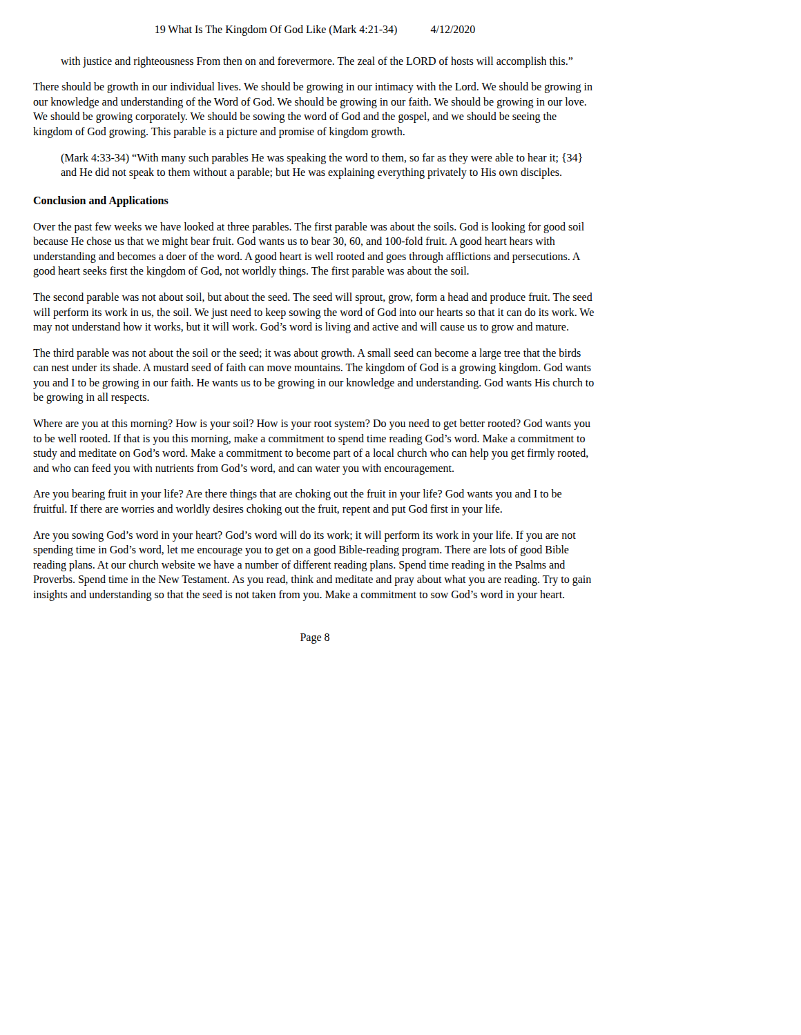19 What Is The Kingdom Of God Like (Mark 4:21-34)
4/12/2020
with justice and righteousness From then on and forevermore. The zeal of the LORD of hosts will accomplish this.”
There should be growth in our individual lives. We should be growing in our intimacy with the Lord. We should be growing in our knowledge and understanding of the Word of God. We should be growing in our faith. We should be growing in our love. We should be growing corporately. We should be sowing the word of God and the gospel, and we should be seeing the kingdom of God growing. This parable is a picture and promise of kingdom growth.
(Mark 4:33-34) “With many such parables He was speaking the word to them, so far as they were able to hear it; {34} and He did not speak to them without a parable; but He was explaining everything privately to His own disciples.
Conclusion and Applications
Over the past few weeks we have looked at three parables. The first parable was about the soils. God is looking for good soil because He chose us that we might bear fruit. God wants us to bear 30, 60, and 100-fold fruit. A good heart hears with understanding and becomes a doer of the word. A good heart is well rooted and goes through afflictions and persecutions. A good heart seeks first the kingdom of God, not worldly things. The first parable was about the soil.
The second parable was not about soil, but about the seed. The seed will sprout, grow, form a head and produce fruit. The seed will perform its work in us, the soil. We just need to keep sowing the word of God into our hearts so that it can do its work. We may not understand how it works, but it will work. God’s word is living and active and will cause us to grow and mature.
The third parable was not about the soil or the seed; it was about growth. A small seed can become a large tree that the birds can nest under its shade. A mustard seed of faith can move mountains. The kingdom of God is a growing kingdom. God wants you and I to be growing in our faith. He wants us to be growing in our knowledge and understanding. God wants His church to be growing in all respects.
Where are you at this morning? How is your soil? How is your root system? Do you need to get better rooted? God wants you to be well rooted. If that is you this morning, make a commitment to spend time reading God’s word. Make a commitment to study and meditate on God’s word. Make a commitment to become part of a local church who can help you get firmly rooted, and who can feed you with nutrients from God’s word, and can water you with encouragement.
Are you bearing fruit in your life? Are there things that are choking out the fruit in your life? God wants you and I to be fruitful. If there are worries and worldly desires choking out the fruit, repent and put God first in your life.
Are you sowing God’s word in your heart? God’s word will do its work; it will perform its work in your life. If you are not spending time in God’s word, let me encourage you to get on a good Bible-reading program. There are lots of good Bible reading plans. At our church website we have a number of different reading plans. Spend time reading in the Psalms and Proverbs. Spend time in the New Testament. As you read, think and meditate and pray about what you are reading. Try to gain insights and understanding so that the seed is not taken from you. Make a commitment to sow God’s word in your heart.
Page 8